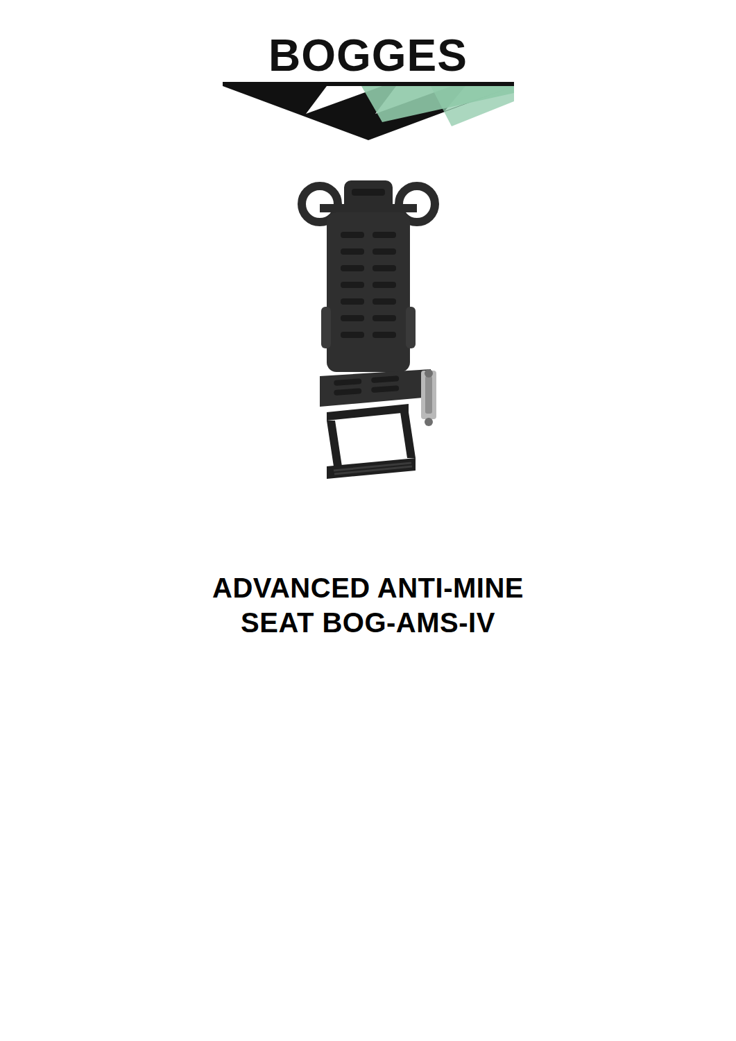BOGGES
Advanced Anti-Mine
Seat BOG-AMS-IV